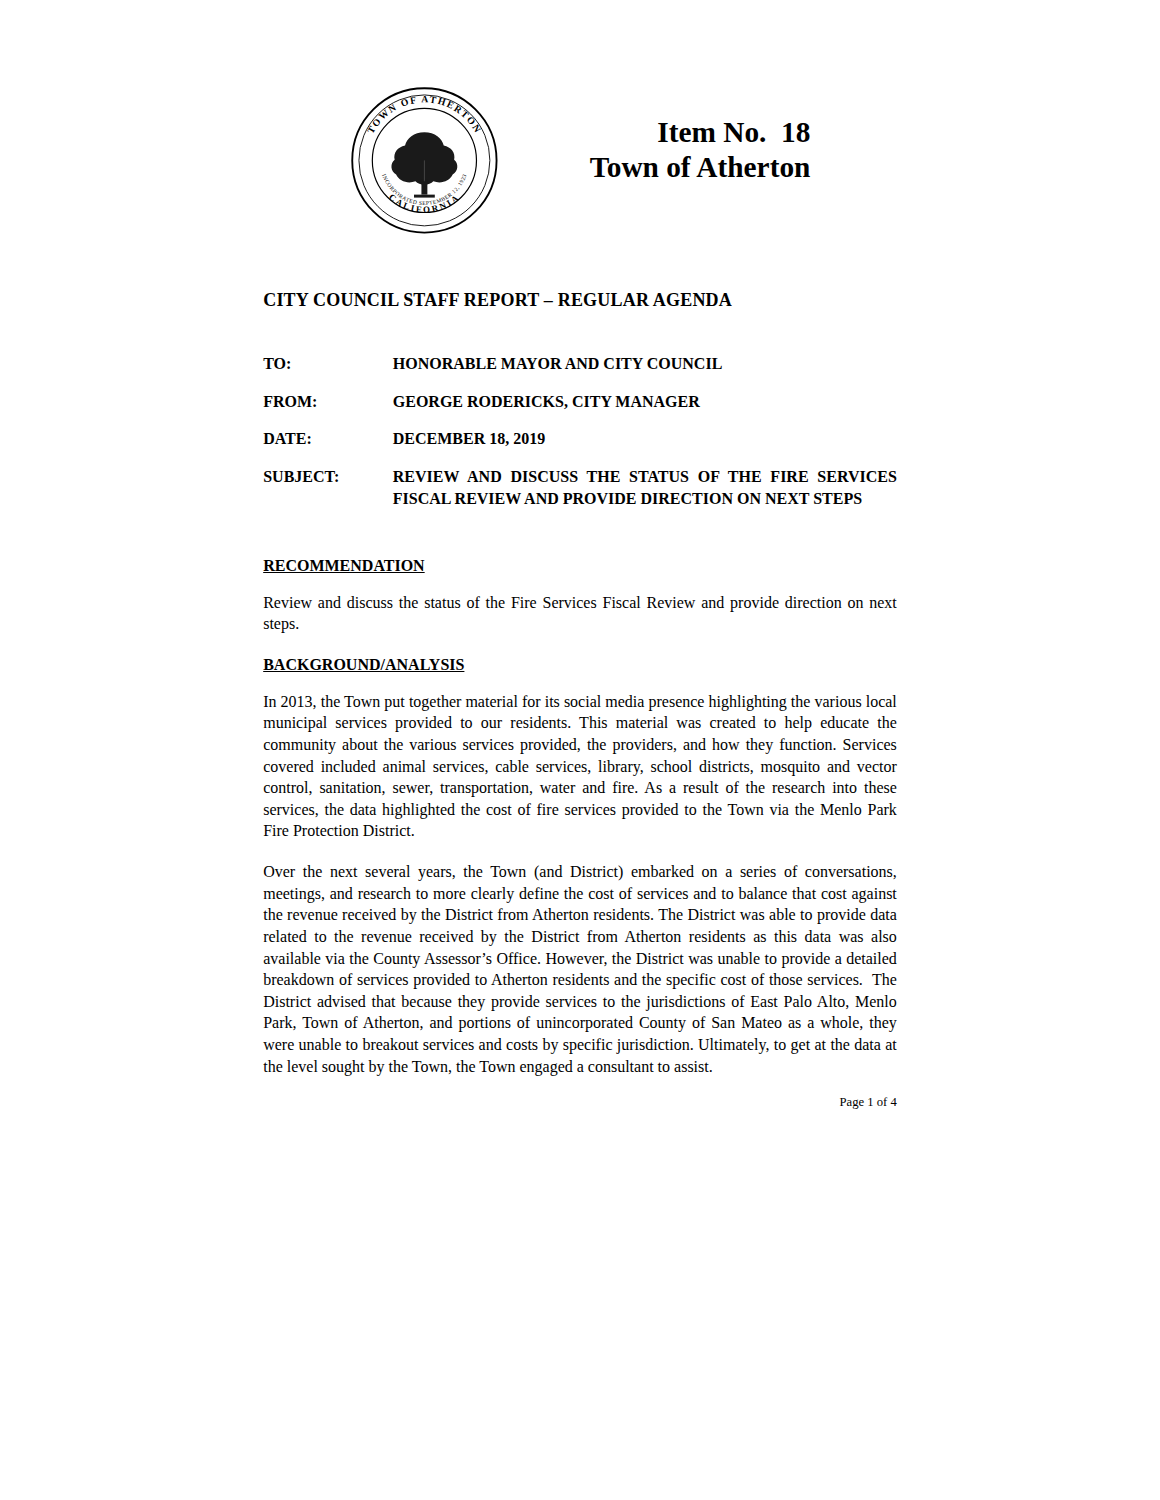TOWN OF ATHERTON CALIFORNIA INCORPORATED SEPTEMBER 12, 1923
Item No. 18
Town of Atherton
CITY COUNCIL STAFF REPORT – REGULAR AGENDA
| TO: | HONORABLE MAYOR AND CITY COUNCIL |
| FROM: | GEORGE RODERICKS, CITY MANAGER |
| DATE: | DECEMBER 18, 2019 |
| SUBJECT: | REVIEW AND DISCUSS THE STATUS OF THE FIRE SERVICES FISCAL REVIEW AND PROVIDE DIRECTION ON NEXT STEPS |
RECOMMENDATION
Review and discuss the status of the Fire Services Fiscal Review and provide direction on next steps.
BACKGROUND/ANALYSIS
In 2013, the Town put together material for its social media presence highlighting the various local municipal services provided to our residents. This material was created to help educate the community about the various services provided, the providers, and how they function. Services covered included animal services, cable services, library, school districts, mosquito and vector control, sanitation, sewer, transportation, water and fire. As a result of the research into these services, the data highlighted the cost of fire services provided to the Town via the Menlo Park Fire Protection District.
Over the next several years, the Town (and District) embarked on a series of conversations, meetings, and research to more clearly define the cost of services and to balance that cost against the revenue received by the District from Atherton residents. The District was able to provide data related to the revenue received by the District from Atherton residents as this data was also available via the County Assessor’s Office. However, the District was unable to provide a detailed breakdown of services provided to Atherton residents and the specific cost of those services. The District advised that because they provide services to the jurisdictions of East Palo Alto, Menlo Park, Town of Atherton, and portions of unincorporated County of San Mateo as a whole, they were unable to breakout services and costs by specific jurisdiction. Ultimately, to get at the data at the level sought by the Town, the Town engaged a consultant to assist.
Page 1 of 4